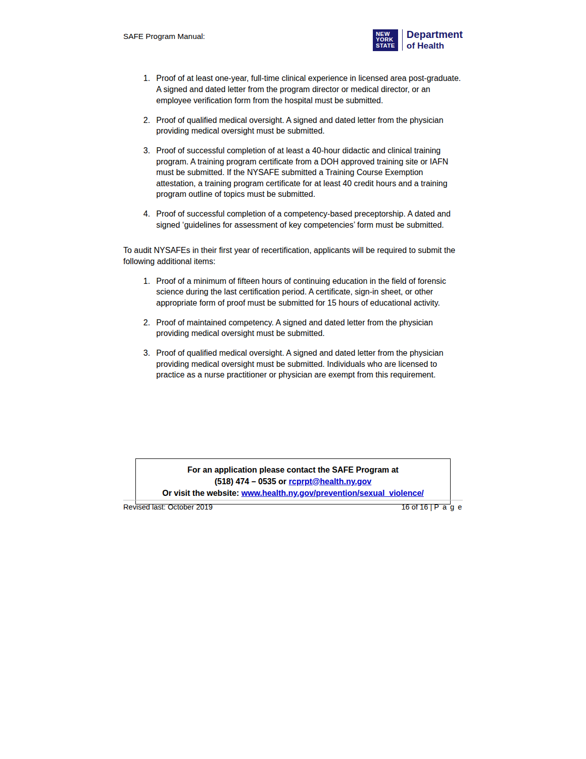SAFE Program Manual:
NEW
YORK
STATE
Department
of Health
Proof of at least one-year, full-time clinical experience in licensed area post-graduate. A signed and dated letter from the program director or medical director, or an employee verification form from the hospital must be submitted.
Proof of qualified medical oversight. A signed and dated letter from the physician providing medical oversight must be submitted.
Proof of successful completion of at least a 40-hour didactic and clinical training program. A training program certificate from a DOH approved training site or IAFN must be submitted. If the NYSAFE submitted a Training Course Exemption attestation, a training program certificate for at least 40 credit hours and a training program outline of topics must be submitted.
Proof of successful completion of a competency-based preceptorship. A dated and signed ‘guidelines for assessment of key competencies’ form must be submitted.
To audit NYSAFEs in their first year of recertification, applicants will be required to submit the following additional items:
Proof of a minimum of fifteen hours of continuing education in the field of forensic science during the last certification period. A certificate, sign-in sheet, or other appropriate form of proof must be submitted for 15 hours of educational activity.
Proof of maintained competency. A signed and dated letter from the physician providing medical oversight must be submitted.
Proof of qualified medical oversight. A signed and dated letter from the physician providing medical oversight must be submitted. Individuals who are licensed to practice as a nurse practitioner or physician are exempt from this requirement.
For an application please contact the SAFE Program at
(518) 474 – 0535 or rcprpt@health.ny.gov
Or visit the website: www.health.ny.gov/prevention/sexual_violence/
Revised last: October 2019
16 of 16 | P a g e